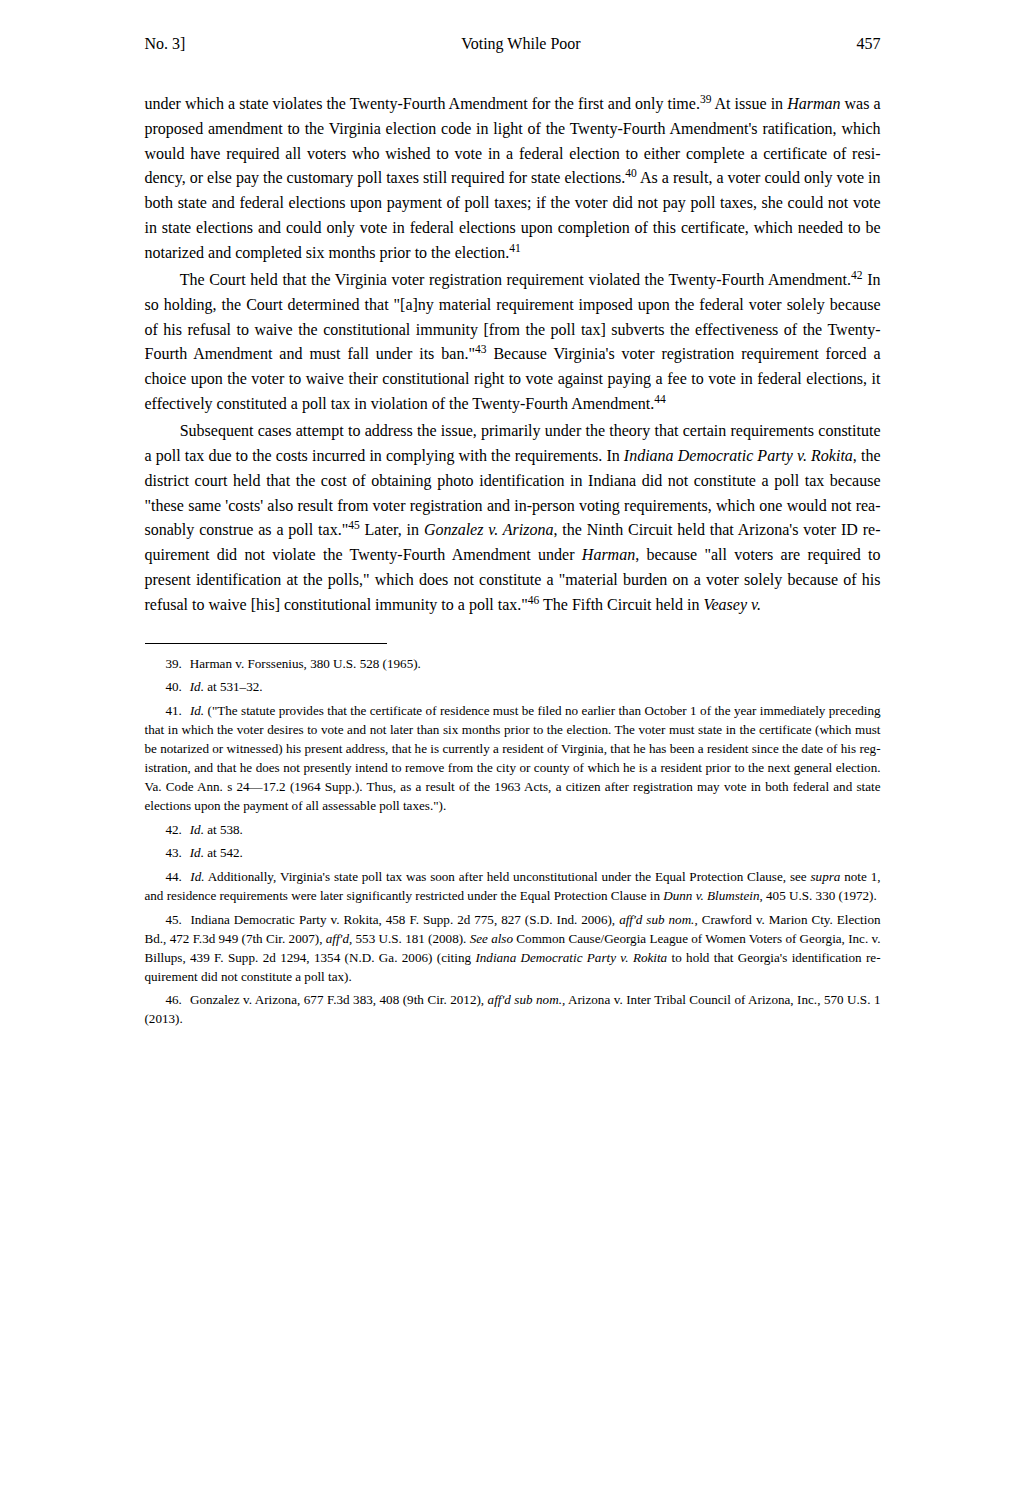No. 3] Voting While Poor 457
under which a state violates the Twenty-Fourth Amendment for the first and only time.39 At issue in Harman was a proposed amendment to the Virginia election code in light of the Twenty-Fourth Amendment's ratification, which would have required all voters who wished to vote in a federal election to either complete a certificate of residency, or else pay the customary poll taxes still required for state elections.40 As a result, a voter could only vote in both state and federal elections upon payment of poll taxes; if the voter did not pay poll taxes, she could not vote in state elections and could only vote in federal elections upon completion of this certificate, which needed to be notarized and completed six months prior to the election.41
The Court held that the Virginia voter registration requirement violated the Twenty-Fourth Amendment.42 In so holding, the Court determined that "[a]ny material requirement imposed upon the federal voter solely because of his refusal to waive the constitutional immunity [from the poll tax] subverts the effectiveness of the Twenty-Fourth Amendment and must fall under its ban."43 Because Virginia's voter registration requirement forced a choice upon the voter to waive their constitutional right to vote against paying a fee to vote in federal elections, it effectively constituted a poll tax in violation of the Twenty-Fourth Amendment.44
Subsequent cases attempt to address the issue, primarily under the theory that certain requirements constitute a poll tax due to the costs incurred in complying with the requirements. In Indiana Democratic Party v. Rokita, the district court held that the cost of obtaining photo identification in Indiana did not constitute a poll tax because "these same 'costs' also result from voter registration and in-person voting requirements, which one would not reasonably construe as a poll tax."45 Later, in Gonzalez v. Arizona, the Ninth Circuit held that Arizona's voter ID requirement did not violate the Twenty-Fourth Amendment under Harman, because "all voters are required to present identification at the polls," which does not constitute a "material burden on a voter solely because of his refusal to waive [his] constitutional immunity to a poll tax."46 The Fifth Circuit held in Veasey v.
39. Harman v. Forssenius, 380 U.S. 528 (1965).
40. Id. at 531–32.
41. Id. ("The statute provides that the certificate of residence must be filed no earlier than October 1 of the year immediately preceding that in which the voter desires to vote and not later than six months prior to the election. The voter must state in the certificate (which must be notarized or witnessed) his present address, that he is currently a resident of Virginia, that he has been a resident since the date of his registration, and that he does not presently intend to remove from the city or county of which he is a resident prior to the next general election. Va. Code Ann. s 24—17.2 (1964 Supp.). Thus, as a result of the 1963 Acts, a citizen after registration may vote in both federal and state elections upon the payment of all assessable poll taxes.").
42. Id. at 538.
43. Id. at 542.
44. Id. Additionally, Virginia's state poll tax was soon after held unconstitutional under the Equal Protection Clause, see supra note 1, and residence requirements were later significantly restricted under the Equal Protection Clause in Dunn v. Blumstein, 405 U.S. 330 (1972).
45. Indiana Democratic Party v. Rokita, 458 F. Supp. 2d 775, 827 (S.D. Ind. 2006), aff'd sub nom., Crawford v. Marion Cty. Election Bd., 472 F.3d 949 (7th Cir. 2007), aff'd, 553 U.S. 181 (2008). See also Common Cause/Georgia League of Women Voters of Georgia, Inc. v. Billups, 439 F. Supp. 2d 1294, 1354 (N.D. Ga. 2006) (citing Indiana Democratic Party v. Rokita to hold that Georgia's identification requirement did not constitute a poll tax).
46. Gonzalez v. Arizona, 677 F.3d 383, 408 (9th Cir. 2012), aff'd sub nom., Arizona v. Inter Tribal Council of Arizona, Inc., 570 U.S. 1 (2013).